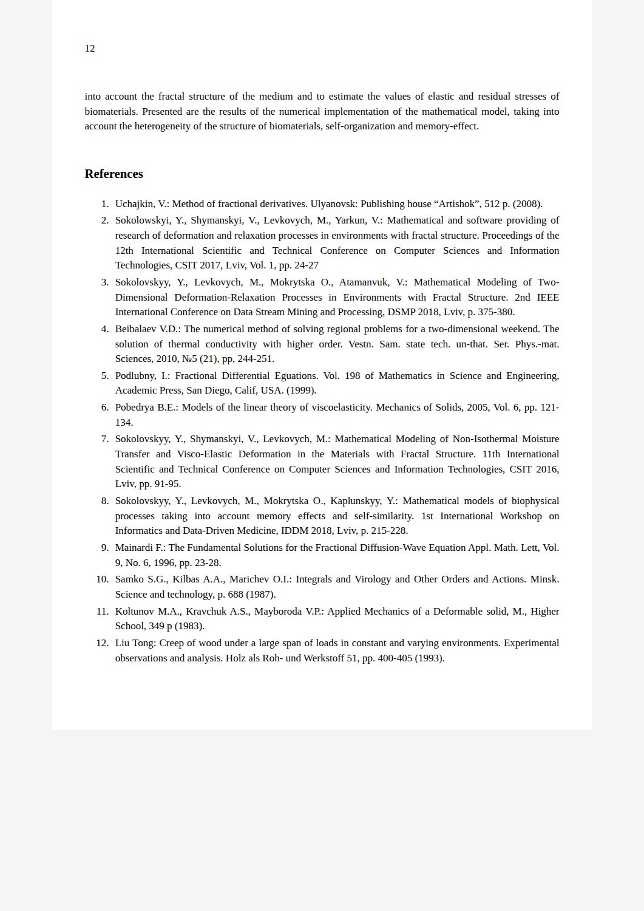12
into account the fractal structure of the medium and to estimate the values of elastic and residual stresses of biomaterials. Presented are the results of the numerical implementation of the mathematical model, taking into account the heterogeneity of the structure of biomaterials, self-organization and memory-effect.
References
Uchajkin, V.: Method of fractional derivatives. Ulyanovsk: Publishing house “Artishok”, 512 p. (2008).
Sokolowskyi, Y., Shymanskyi, V., Levkovych, M., Yarkun, V.: Mathematical and software providing of research of deformation and relaxation processes in environments with fractal structure. Proceedings of the 12th International Scientific and Technical Conference on Computer Sciences and Information Technologies, CSIT 2017, Lviv, Vol. 1, pp. 24-27
Sokolovskyy, Y., Levkovych, M., Mokrytska O., Atamanvuk, V.: Mathematical Modeling of Two-Dimensional Deformation-Relaxation Processes in Environments with Fractal Structure. 2nd IEEE International Conference on Data Stream Mining and Processing, DSMP 2018, Lviv, p. 375-380.
Beibalaev V.D.: The numerical method of solving regional problems for a two-dimensional weekend. The solution of thermal conductivity with higher order. Vestn. Sam. state tech. un-that. Ser. Phys.-mat. Sciences, 2010, №5 (21), pp, 244-251.
Podlubny, I.: Fractional Differential Eguations. Vol. 198 of Mathematics in Science and Engineering, Academic Press, San Diego, Calif, USA. (1999).
Pobedrya B.E.: Models of the linear theory of viscoelasticity. Mechanics of Solids, 2005, Vol. 6, pp. 121-134.
Sokolovskyy, Y., Shymanskyi, V., Levkovych, M.: Mathematical Modeling of Non-Isothermal Moisture Transfer and Visco-Elastic Deformation in the Materials with Fractal Structure. 11th International Scientific and Technical Conference on Computer Sciences and Information Technologies, CSIT 2016, Lviv, pp. 91-95.
Sokolovskyy, Y., Levkovych, M., Mokrytska O., Kaplunskyy, Y.: Mathematical models of biophysical processes taking into account memory effects and self-similarity. 1st International Workshop on Informatics and Data-Driven Medicine, IDDM 2018, Lviv, p. 215-228.
Mainardi F.: The Fundamental Solutions for the Fractional Diffusion-Wave Equation Appl. Math. Lett, Vol. 9, No. 6, 1996, pp. 23-28.
Samko S.G., Kilbas A.A., Marichev O.I.: Integrals and Virology and Other Orders and Actions. Minsk. Science and technology, p. 688 (1987).
Koltunov M.A., Kravchuk A.S., Mayboroda V.P.: Applied Mechanics of a Deformable solid, M., Higher School, 349 p (1983).
Liu Tong: Creep of wood under a large span of loads in constant and varying environments. Experimental observations and analysis. Holz als Roh- und Werkstoff 51, pp. 400-405 (1993).